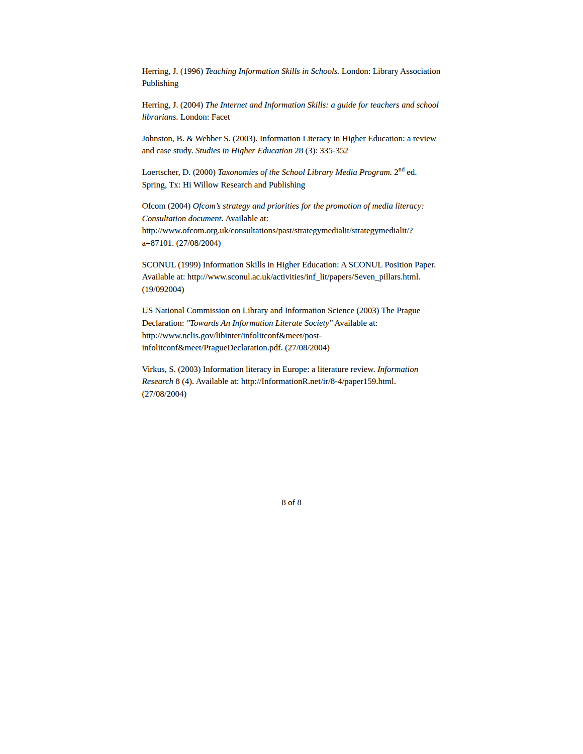Herring, J. (1996) Teaching Information Skills in Schools. London: Library Association Publishing
Herring, J. (2004) The Internet and Information Skills: a guide for teachers and school librarians. London: Facet
Johnston, B. & Webber S. (2003). Information Literacy in Higher Education: a review and case study. Studies in Higher Education 28 (3): 335-352
Loertscher, D. (2000) Taxonomies of the School Library Media Program. 2nd ed. Spring, Tx: Hi Willow Research and Publishing
Ofcom (2004) Ofcom’s strategy and priorities for the promotion of media literacy: Consultation document. Available at: http://www.ofcom.org.uk/consultations/past/strategymedialit/strategymedialit/?a=87101. (27/08/2004)
SCONUL (1999) Information Skills in Higher Education: A SCONUL Position Paper. Available at: http://www.sconul.ac.uk/activities/inf_lit/papers/Seven_pillars.html. (19/092004)
US National Commission on Library and Information Science (2003) The Prague Declaration: "Towards An Information Literate Society" Available at: http://www.nclis.gov/libinter/infolitconf&meet/post-infolitconf&meet/PragueDeclaration.pdf. (27/08/2004)
Virkus, S. (2003) Information literacy in Europe: a literature review. Information Research 8 (4). Available at: http://InformationR.net/ir/8-4/paper159.html. (27/08/2004)
8 of 8